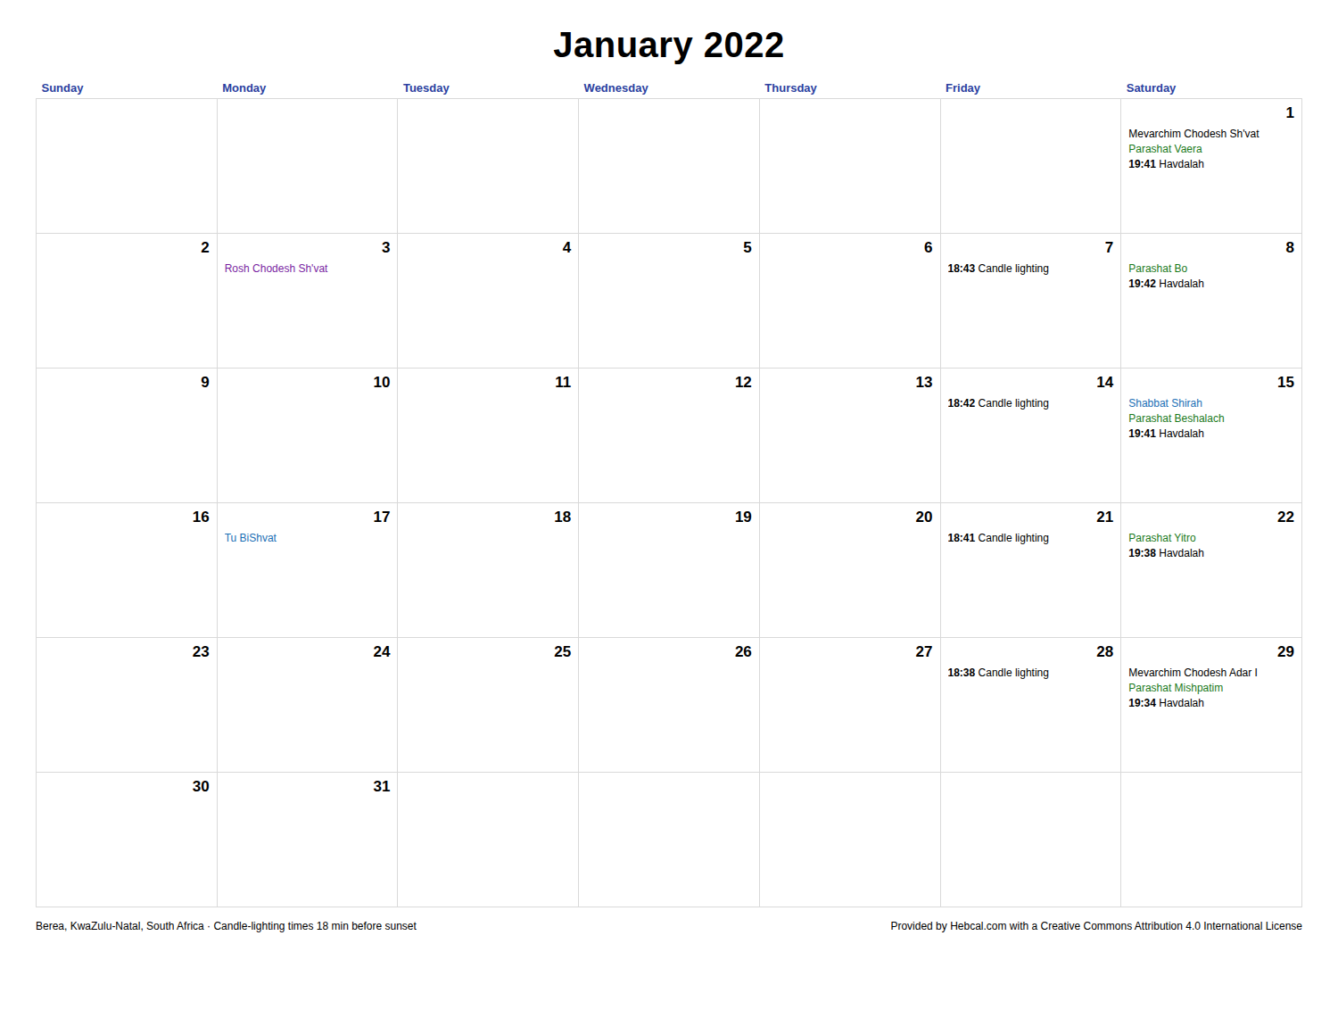January 2022
| Sunday | Monday | Tuesday | Wednesday | Thursday | Friday | Saturday |
| --- | --- | --- | --- | --- | --- | --- |
| | | | | | | 1 Mevarchim Chodesh Sh'vat Parashat Vaera 19:41 Havdalah |
| 2 | 3 Rosh Chodesh Sh'vat | 4 | 5 | 6 | 7 18:43 Candle lighting | 8 Parashat Bo 19:42 Havdalah |
| 9 | 10 | 11 | 12 | 13 | 14 18:42 Candle lighting | 15 Shabbat Shirah Parashat Beshalach 19:41 Havdalah |
| 16 | 17 Tu BiShvat | 18 | 19 | 20 | 21 18:41 Candle lighting | 22 Parashat Yitro 19:38 Havdalah |
| 23 | 24 | 25 | 26 | 27 | 28 18:38 Candle lighting | 29 Mevarchim Chodesh Adar I Parashat Mishpatim 19:34 Havdalah |
| 30 | 31 | | | | | |
Berea, KwaZulu-Natal, South Africa · Candle-lighting times 18 min before sunset
Provided by Hebcal.com with a Creative Commons Attribution 4.0 International License